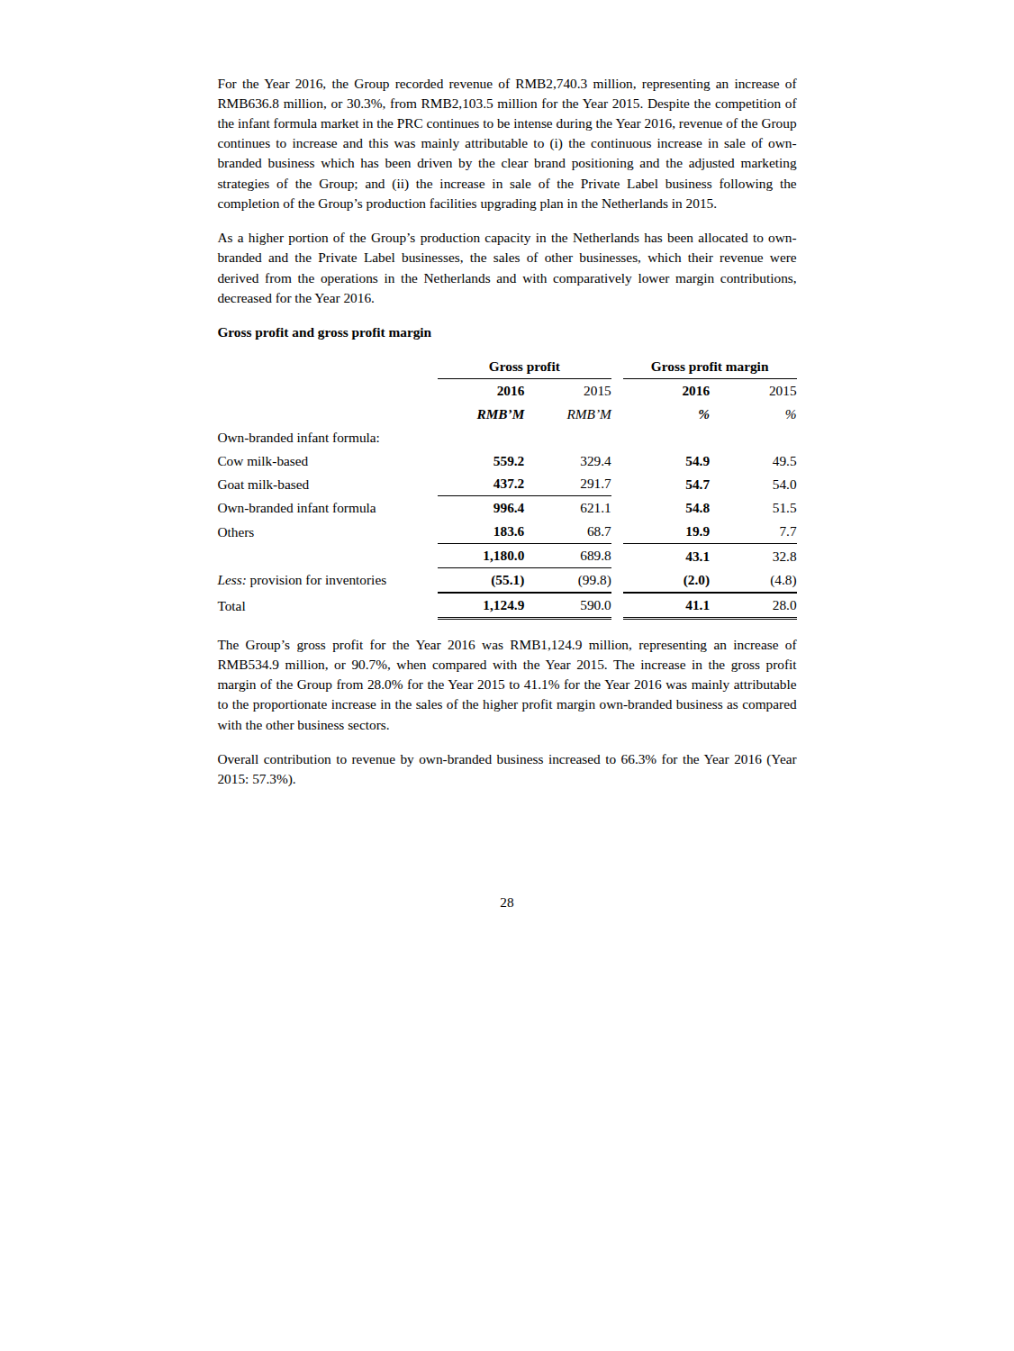For the Year 2016, the Group recorded revenue of RMB2,740.3 million, representing an increase of RMB636.8 million, or 30.3%, from RMB2,103.5 million for the Year 2015. Despite the competition of the infant formula market in the PRC continues to be intense during the Year 2016, revenue of the Group continues to increase and this was mainly attributable to (i) the continuous increase in sale of own-branded business which has been driven by the clear brand positioning and the adjusted marketing strategies of the Group; and (ii) the increase in sale of the Private Label business following the completion of the Group’s production facilities upgrading plan in the Netherlands in 2015.
As a higher portion of the Group’s production capacity in the Netherlands has been allocated to own-branded and the Private Label businesses, the sales of other businesses, which their revenue were derived from the operations in the Netherlands and with comparatively lower margin contributions, decreased for the Year 2016.
Gross profit and gross profit margin
| | Gross profit | | Gross profit margin |
| | 2016 | 2015 | | 2016 | 2015 |
| | RMB’M | RMB’M | | % | % |
| Own-branded infant formula: | | | | | |
| Cow milk-based | 559.2 | 329.4 | | 54.9 | 49.5 |
| Goat milk-based | 437.2 | 291.7 | | 54.7 | 54.0 |
| Own-branded infant formula | 996.4 | 621.1 | | 54.8 | 51.5 |
| Others | 183.6 | 68.7 | | 19.9 | 7.7 |
| | 1,180.0 | 689.8 | | 43.1 | 32.8 |
| Less: provision for inventories | (55.1) | (99.8) | | (2.0) | (4.8) |
| Total | 1,124.9 | 590.0 | | 41.1 | 28.0 |
The Group’s gross profit for the Year 2016 was RMB1,124.9 million, representing an increase of RMB534.9 million, or 90.7%, when compared with the Year 2015. The increase in the gross profit margin of the Group from 28.0% for the Year 2015 to 41.1% for the Year 2016 was mainly attributable to the proportionate increase in the sales of the higher profit margin own-branded business as compared with the other business sectors.
Overall contribution to revenue by own-branded business increased to 66.3% for the Year 2016 (Year 2015: 57.3%).
28